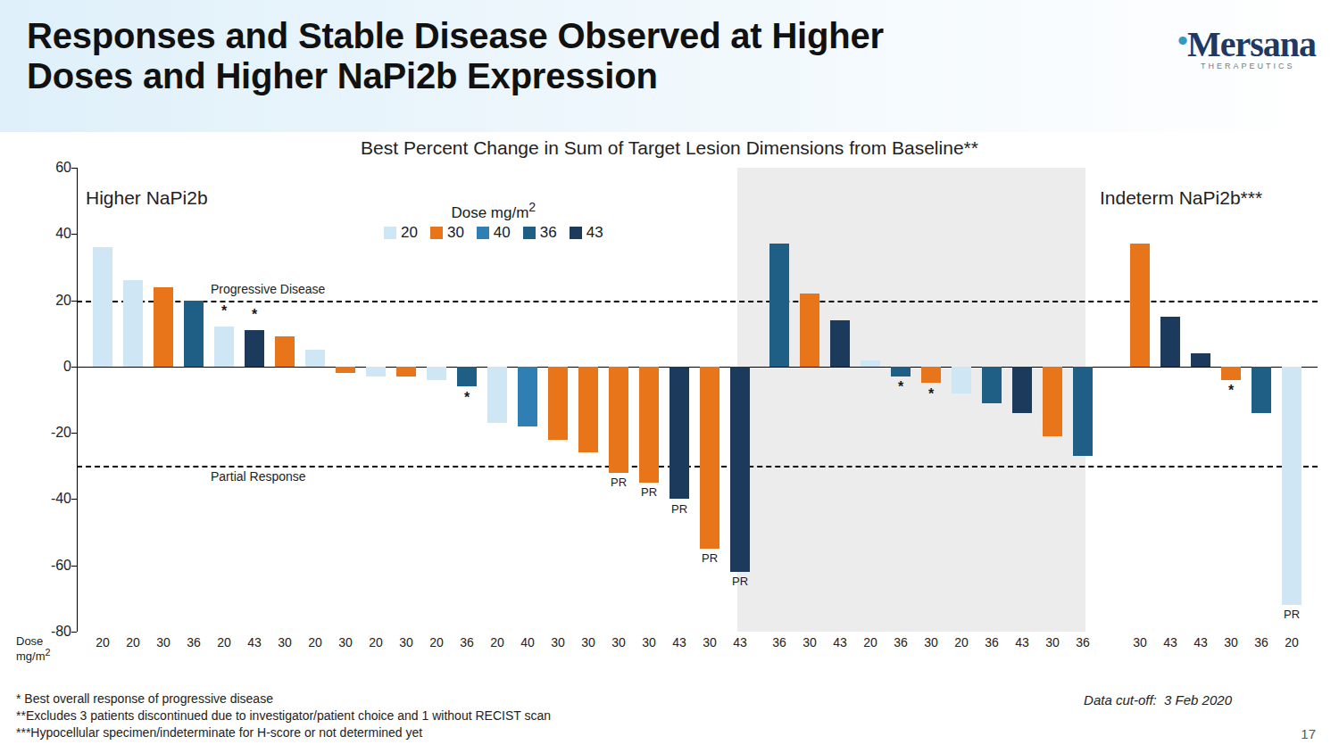Responses and Stable Disease Observed at Higher
Doses and Higher NaPi2b Expression
•Mersana THERAPEUTICS
Best Percent Change in Sum of Target Lesion Dimensions from Baseline**
Higher NaPi2b
Lower NaPi2b
Indeterm NaPi2b***
Dose mg/m2
20 30 40 36 43
60
40
20
0
-20
-40
-60
-80
Progressive Disease
Partial Response
*
*
*
PR
PR
PR
PR
PR
*
*
*
PR
Dose
mg/m2
20 20 30 36 20 43 30 20 30 20 30 20 36 20 40 30 30 30 30 43 30 43 36 30 43 20 36 30 20 36 43 30 36 30 43 43 30 36 20
* Best overall response of progressive disease
**Excludes 3 patients discontinued due to investigator/patient choice and 1 without RECIST scan
***Hypocellular specimen/indeterminate for H-score or not determined yet
Data cut-off: 3 Feb 2020
17